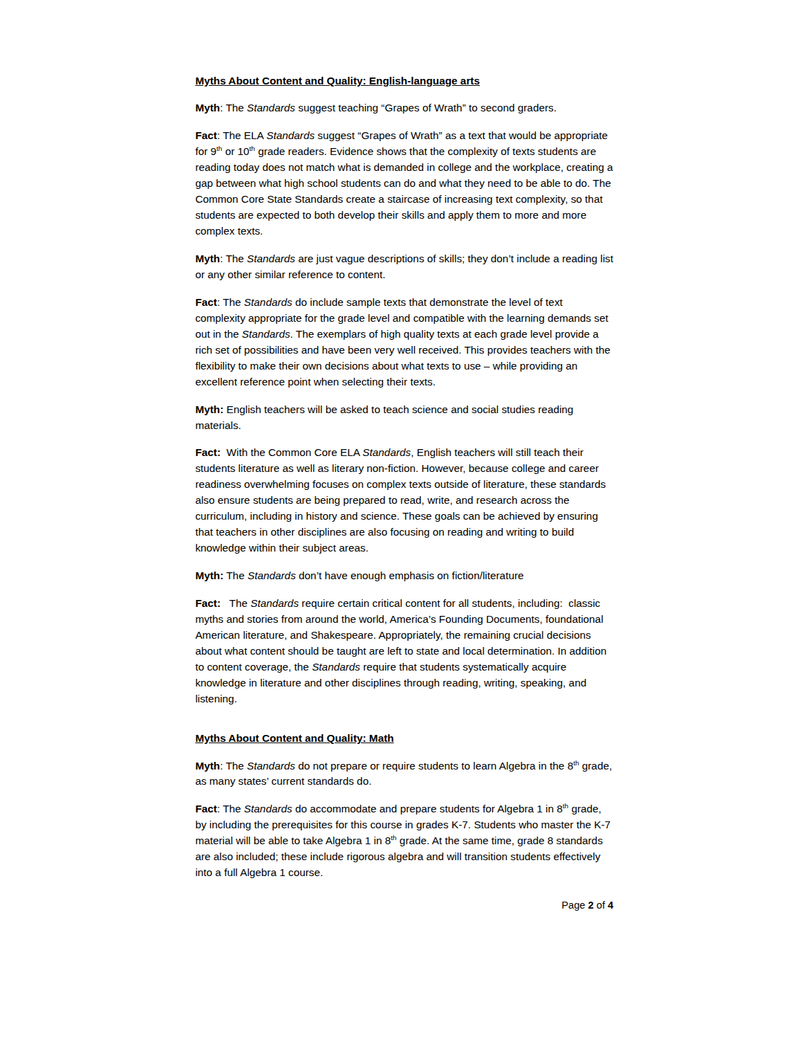Myths About Content and Quality: English-language arts
Myth: The Standards suggest teaching “Grapes of Wrath” to second graders.
Fact: The ELA Standards suggest “Grapes of Wrath” as a text that would be appropriate for 9th or 10th grade readers. Evidence shows that the complexity of texts students are reading today does not match what is demanded in college and the workplace, creating a gap between what high school students can do and what they need to be able to do. The Common Core State Standards create a staircase of increasing text complexity, so that students are expected to both develop their skills and apply them to more and more complex texts.
Myth: The Standards are just vague descriptions of skills; they don’t include a reading list or any other similar reference to content.
Fact: The Standards do include sample texts that demonstrate the level of text complexity appropriate for the grade level and compatible with the learning demands set out in the Standards. The exemplars of high quality texts at each grade level provide a rich set of possibilities and have been very well received. This provides teachers with the flexibility to make their own decisions about what texts to use – while providing an excellent reference point when selecting their texts.
Myth: English teachers will be asked to teach science and social studies reading materials.
Fact: With the Common Core ELA Standards, English teachers will still teach their students literature as well as literary non-fiction. However, because college and career readiness overwhelming focuses on complex texts outside of literature, these standards also ensure students are being prepared to read, write, and research across the curriculum, including in history and science. These goals can be achieved by ensuring that teachers in other disciplines are also focusing on reading and writing to build knowledge within their subject areas.
Myth: The Standards don’t have enough emphasis on fiction/literature
Fact: The Standards require certain critical content for all students, including: classic myths and stories from around the world, America’s Founding Documents, foundational American literature, and Shakespeare. Appropriately, the remaining crucial decisions about what content should be taught are left to state and local determination. In addition to content coverage, the Standards require that students systematically acquire knowledge in literature and other disciplines through reading, writing, speaking, and listening.
Myths About Content and Quality: Math
Myth: The Standards do not prepare or require students to learn Algebra in the 8th grade, as many states’ current standards do.
Fact: The Standards do accommodate and prepare students for Algebra 1 in 8th grade, by including the prerequisites for this course in grades K-7. Students who master the K-7 material will be able to take Algebra 1 in 8th grade. At the same time, grade 8 standards are also included; these include rigorous algebra and will transition students effectively into a full Algebra 1 course.
Page 2 of 4